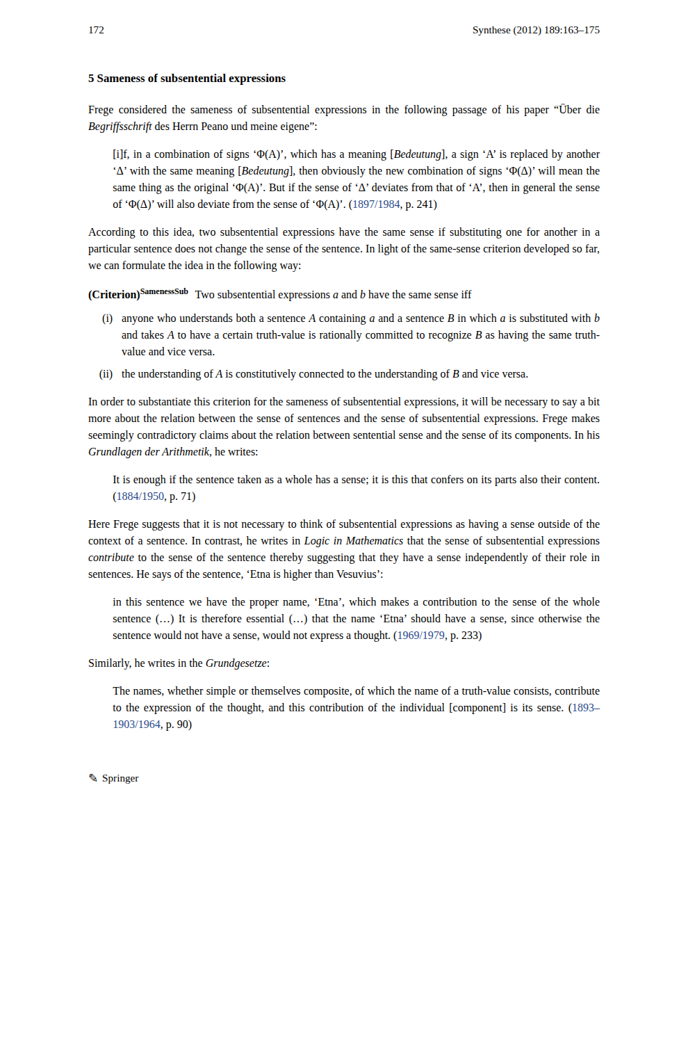172 Synthese (2012) 189:163–175
5 Sameness of subsentential expressions
Frege considered the sameness of subsentential expressions in the following passage of his paper “Über die Begriffsschrift des Herrn Peano und meine eigene”:
[i]f, in a combination of signs ‘Φ(A)’, which has a meaning [Bedeutung], a sign ‘A’ is replaced by another ‘Δ’ with the same meaning [Bedeutung], then obviously the new combination of signs ‘Φ(Δ)’ will mean the same thing as the original ‘Φ(A)’. But if the sense of ‘Δ’ deviates from that of ‘A’, then in general the sense of ‘Φ(Δ)’ will also deviate from the sense of ‘Φ(A)’. (1897/1984, p. 241)
According to this idea, two subsentential expressions have the same sense if substituting one for another in a particular sentence does not change the sense of the sentence. In light of the same-sense criterion developed so far, we can formulate the idea in the following way:
(Criterion)SamenessSub Two subsentential expressions a and b have the same sense iff
anyone who understands both a sentence A containing a and a sentence B in which a is substituted with b and takes A to have a certain truth-value is rationally committed to recognize B as having the same truth-value and vice versa.
the understanding of A is constitutively connected to the understanding of B and vice versa.
In order to substantiate this criterion for the sameness of subsentential expressions, it will be necessary to say a bit more about the relation between the sense of sentences and the sense of subsentential expressions. Frege makes seemingly contradictory claims about the relation between sentential sense and the sense of its components. In his Grundlagen der Arithmetik, he writes:
It is enough if the sentence taken as a whole has a sense; it is this that confers on its parts also their content. (1884/1950, p. 71)
Here Frege suggests that it is not necessary to think of subsentential expressions as having a sense outside of the context of a sentence. In contrast, he writes in Logic in Mathematics that the sense of subsentential expressions contribute to the sense of the sentence thereby suggesting that they have a sense independently of their role in sentences. He says of the sentence, ‘Etna is higher than Vesuvius’:
in this sentence we have the proper name, ‘Etna’, which makes a contribution to the sense of the whole sentence (…) It is therefore essential (…) that the name ‘Etna’ should have a sense, since otherwise the sentence would not have a sense, would not express a thought. (1969/1979, p. 233)
Similarly, he writes in the Grundgesetze:
The names, whether simple or themselves composite, of which the name of a truth-value consists, contribute to the expression of the thought, and this contribution of the individual [component] is its sense. (1893–1903/1964, p. 90)
✎ Springer